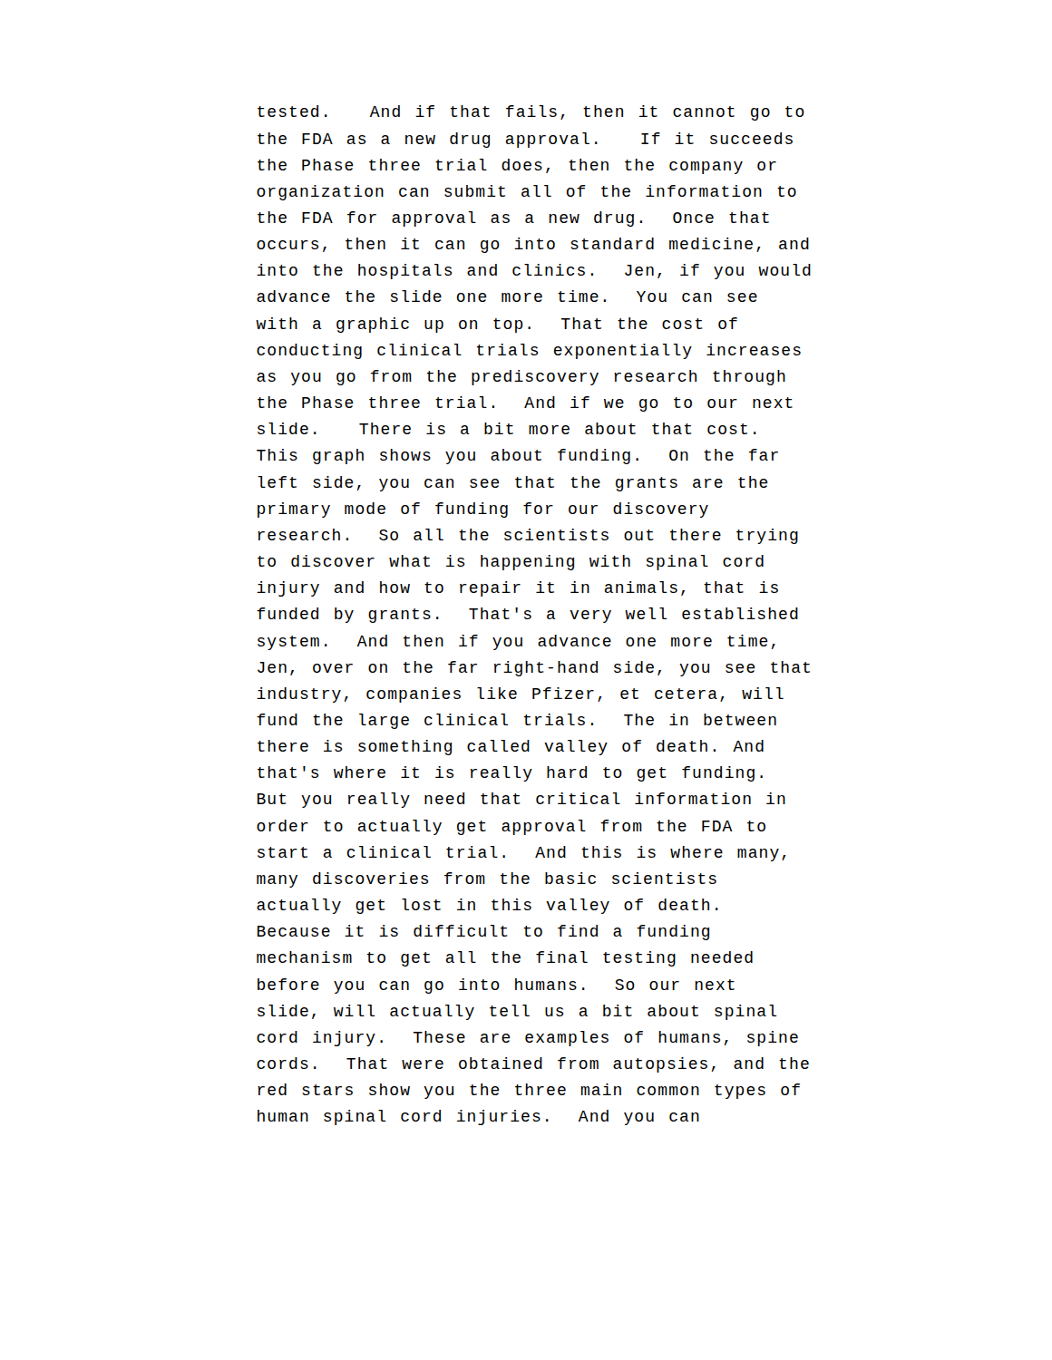tested. And if that fails, then it cannot go to the FDA as a new drug approval. If it succeeds the Phase three trial does, then the company or organization can submit all of the information to the FDA for approval as a new drug. Once that occurs, then it can go into standard medicine, and into the hospitals and clinics. Jen, if you would advance the slide one more time. You can see with a graphic up on top. That the cost of conducting clinical trials exponentially increases as you go from the prediscovery research through the Phase three trial. And if we go to our next slide. There is a bit more about that cost. This graph shows you about funding. On the far left side, you can see that the grants are the primary mode of funding for our discovery research. So all the scientists out there trying to discover what is happening with spinal cord injury and how to repair it in animals, that is funded by grants. That's a very well established system. And then if you advance one more time, Jen, over on the far right-hand side, you see that industry, companies like Pfizer, et cetera, will fund the large clinical trials. The in between there is something called valley of death. And that's where it is really hard to get funding. But you really need that critical information in order to actually get approval from the FDA to start a clinical trial. And this is where many, many discoveries from the basic scientists actually get lost in this valley of death. Because it is difficult to find a funding mechanism to get all the final testing needed before you can go into humans. So our next slide, will actually tell us a bit about spinal cord injury. These are examples of humans, spine cords. That were obtained from autopsies, and the red stars show you the three main common types of human spinal cord injuries. And you can